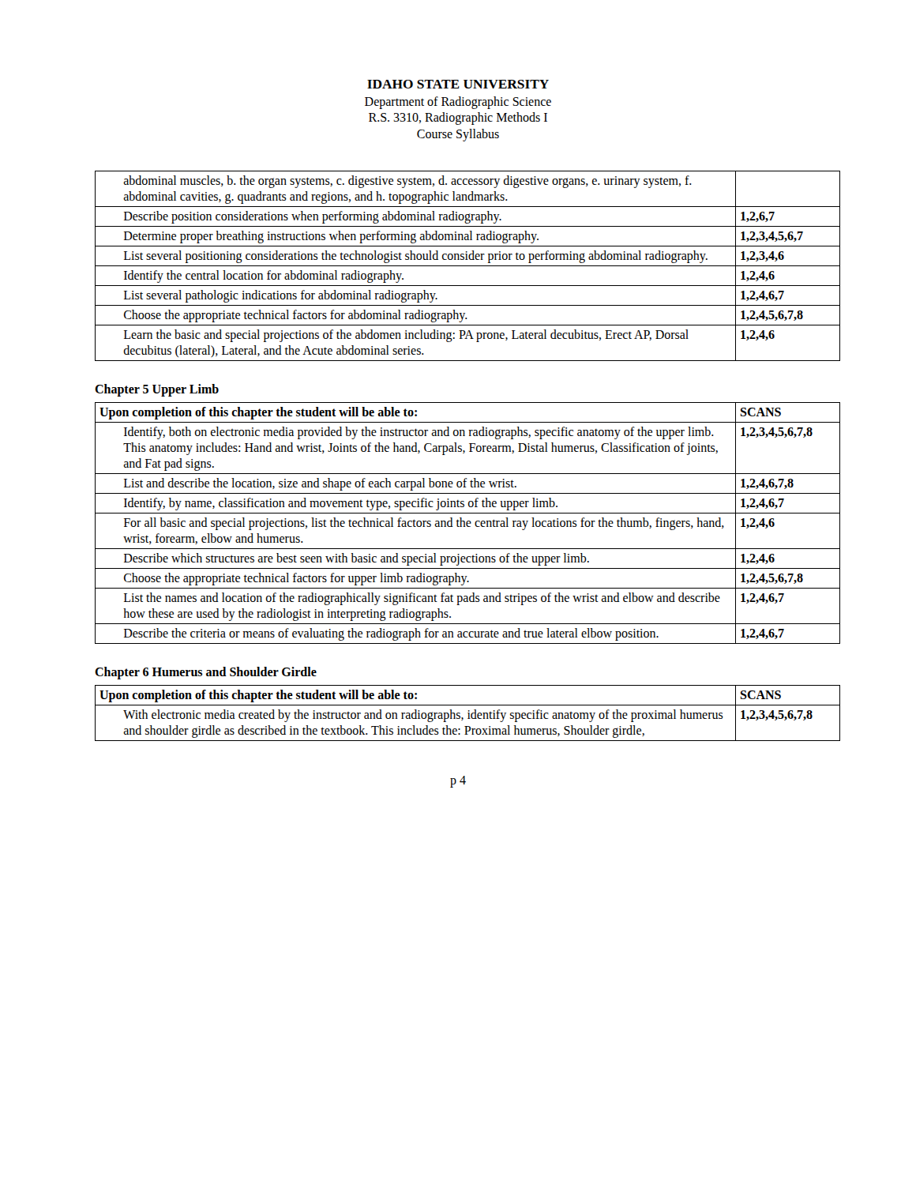IDAHO STATE UNIVERSITY
Department of Radiographic Science
R.S. 3310, Radiographic Methods I
Course Syllabus
| abdominal muscles, b. the organ systems, c. digestive system, d. accessory digestive organs, e. urinary system, f. abdominal cavities, g. quadrants and regions, and h. topographic landmarks. | |
| Describe position considerations when performing abdominal radiography. | 1,2,6,7 |
| Determine proper breathing instructions when performing abdominal radiography. | 1,2,3,4,5,6,7 |
| List several positioning considerations the technologist should consider prior to performing abdominal radiography. | 1,2,3,4,6 |
| Identify the central location for abdominal radiography. | 1,2,4,6 |
| List several pathologic indications for abdominal radiography. | 1,2,4,6,7 |
| Choose the appropriate technical factors for abdominal radiography. | 1,2,4,5,6,7,8 |
| Learn the basic and special projections of the abdomen including: PA prone, Lateral decubitus, Erect AP, Dorsal decubitus (lateral), Lateral, and the Acute abdominal series. | 1,2,4,6 |
Chapter 5 Upper Limb
| Upon completion of this chapter the student will be able to: | SCANS |
| --- | --- |
| Identify, both on electronic media provided by the instructor and on radiographs, specific anatomy of the upper limb. This anatomy includes: Hand and wrist, Joints of the hand, Carpals, Forearm, Distal humerus, Classification of joints, and Fat pad signs. | 1,2,3,4,5,6,7,8 |
| List and describe the location, size and shape of each carpal bone of the wrist. | 1,2,4,6,7,8 |
| Identify, by name, classification and movement type, specific joints of the upper limb. | 1,2,4,6,7 |
| For all basic and special projections, list the technical factors and the central ray locations for the thumb, fingers, hand, wrist, forearm, elbow and humerus. | 1,2,4,6 |
| Describe which structures are best seen with basic and special projections of the upper limb. | 1,2,4,6 |
| Choose the appropriate technical factors for upper limb radiography. | 1,2,4,5,6,7,8 |
| List the names and location of the radiographically significant fat pads and stripes of the wrist and elbow and describe how these are used by the radiologist in interpreting radiographs. | 1,2,4,6,7 |
| Describe the criteria or means of evaluating the radiograph for an accurate and true lateral elbow position. | 1,2,4,6,7 |
Chapter 6 Humerus and Shoulder Girdle
| Upon completion of this chapter the student will be able to: | SCANS |
| --- | --- |
| With electronic media created by the instructor and on radiographs, identify specific anatomy of the proximal humerus and shoulder girdle as described in the textbook. This includes the: Proximal humerus, Shoulder girdle, | 1,2,3,4,5,6,7,8 |
p 4